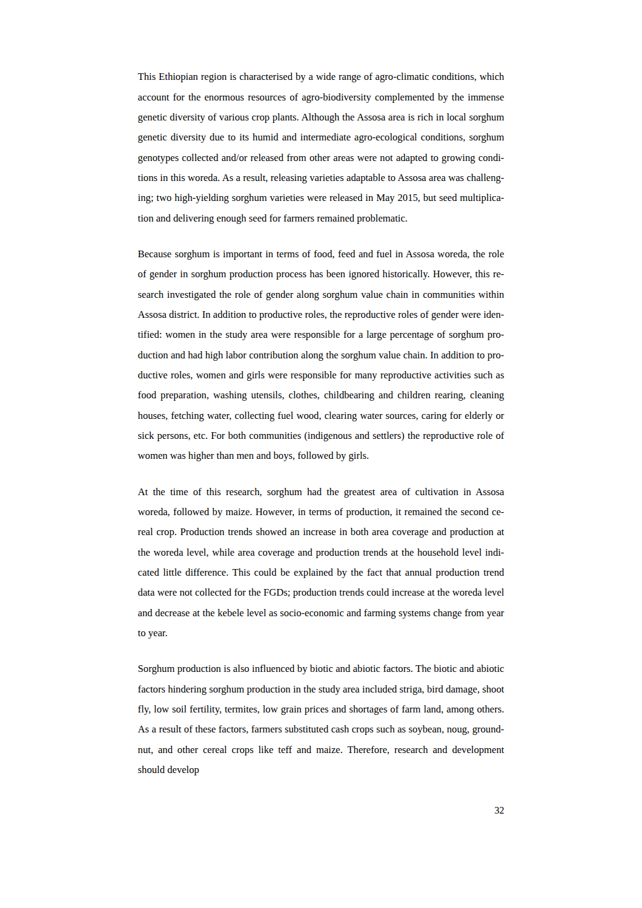This Ethiopian region is characterised by a wide range of agro-climatic conditions, which account for the enormous resources of agro-biodiversity complemented by the immense genetic diversity of various crop plants. Although the Assosa area is rich in local sorghum genetic diversity due to its humid and intermediate agro-ecological conditions, sorghum genotypes collected and/or released from other areas were not adapted to growing conditions in this woreda. As a result, releasing varieties adaptable to Assosa area was challenging; two high-yielding sorghum varieties were released in May 2015, but seed multiplication and delivering enough seed for farmers remained problematic.
Because sorghum is important in terms of food, feed and fuel in Assosa woreda, the role of gender in sorghum production process has been ignored historically. However, this research investigated the role of gender along sorghum value chain in communities within Assosa district. In addition to productive roles, the reproductive roles of gender were identified: women in the study area were responsible for a large percentage of sorghum production and had high labor contribution along the sorghum value chain. In addition to productive roles, women and girls were responsible for many reproductive activities such as food preparation, washing utensils, clothes, childbearing and children rearing, cleaning houses, fetching water, collecting fuel wood, clearing water sources, caring for elderly or sick persons, etc. For both communities (indigenous and settlers) the reproductive role of women was higher than men and boys, followed by girls.
At the time of this research, sorghum had the greatest area of cultivation in Assosa woreda, followed by maize. However, in terms of production, it remained the second cereal crop. Production trends showed an increase in both area coverage and production at the woreda level, while area coverage and production trends at the household level indicated little difference. This could be explained by the fact that annual production trend data were not collected for the FGDs; production trends could increase at the woreda level and decrease at the kebele level as socio-economic and farming systems change from year to year.
Sorghum production is also influenced by biotic and abiotic factors. The biotic and abiotic factors hindering sorghum production in the study area included striga, bird damage, shoot fly, low soil fertility, termites, low grain prices and shortages of farm land, among others. As a result of these factors, farmers substituted cash crops such as soybean, noug, groundnut, and other cereal crops like teff and maize. Therefore, research and development should develop
32